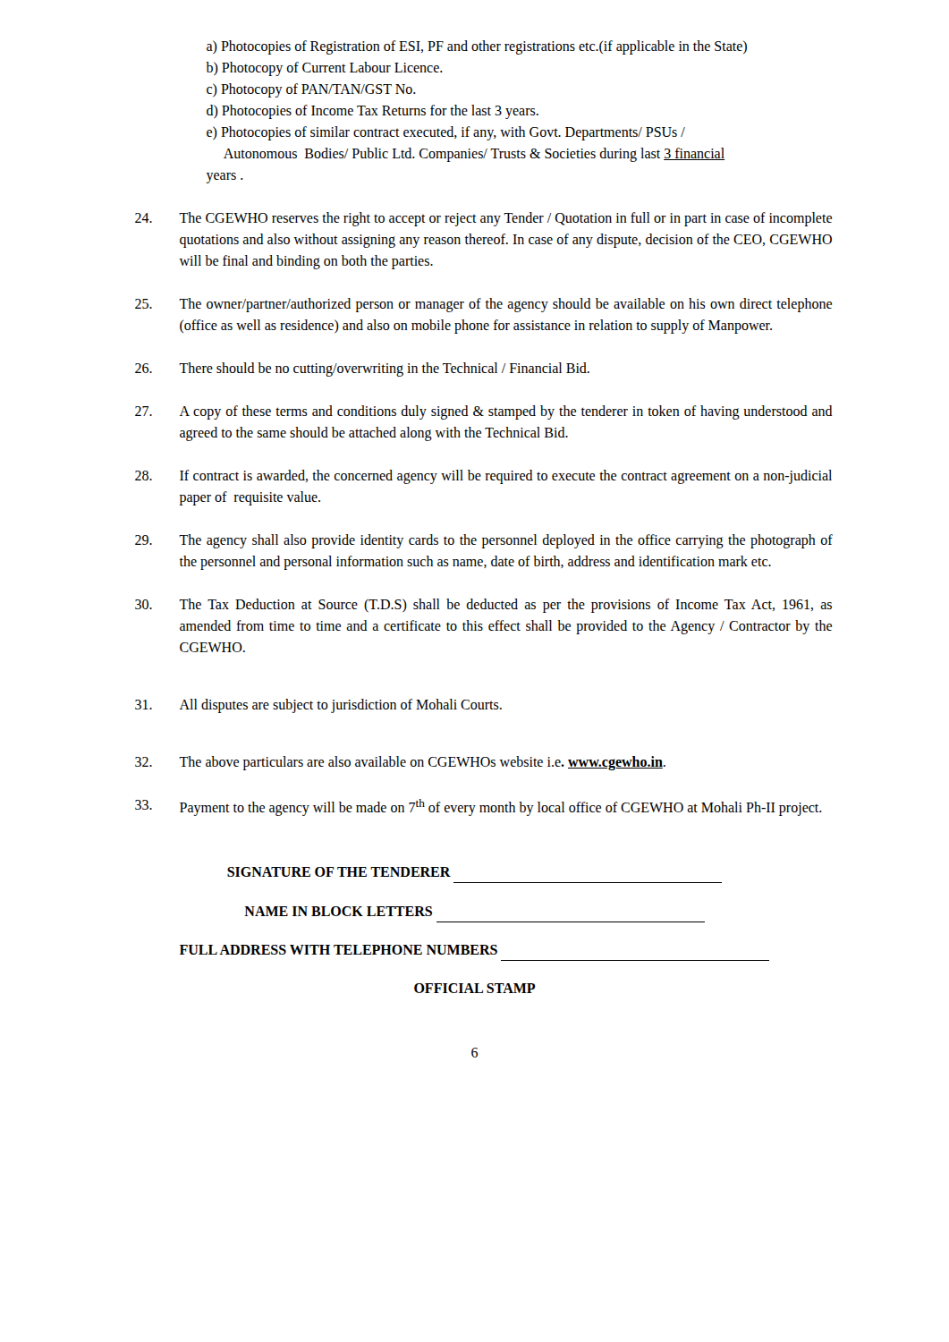a) Photocopies of Registration of ESI, PF and other registrations etc.(if applicable in the State)
b) Photocopy of Current Labour Licence.
c) Photocopy of PAN/TAN/GST No.
d) Photocopies of Income Tax Returns for the last 3 years.
e) Photocopies of similar contract executed, if any, with Govt. Departments/ PSUs /
Autonomous Bodies/ Public Ltd. Companies/ Trusts & Societies during last 3 financial
years .
24.
The CGEWHO reserves the right to accept or reject any Tender / Quotation in full or in part in case of incomplete quotations and also without assigning any reason thereof. In case of any dispute, decision of the CEO, CGEWHO will be final and binding on both the parties.
25.
The owner/partner/authorized person or manager of the agency should be available on his own direct telephone (office as well as residence) and also on mobile phone for assistance in relation to supply of Manpower.
26.
There should be no cutting/overwriting in the Technical / Financial Bid.
27.
A copy of these terms and conditions duly signed & stamped by the tenderer in token of having understood and agreed to the same should be attached along with the Technical Bid.
28.
If contract is awarded, the concerned agency will be required to execute the contract agreement on a non-judicial paper of requisite value.
29.
The agency shall also provide identity cards to the personnel deployed in the office carrying the photograph of the personnel and personal information such as name, date of birth, address and identification mark etc.
30.
The Tax Deduction at Source (T.D.S) shall be deducted as per the provisions of Income Tax Act, 1961, as amended from time to time and a certificate to this effect shall be provided to the Agency / Contractor by the CGEWHO.
31.
All disputes are subject to jurisdiction of Mohali Courts.
32.
The above particulars are also available on CGEWHOs website i.e. www.cgewho.in.
33.
Payment to the agency will be made on 7th of every month by local office of CGEWHO at Mohali Ph-II project.
SIGNATURE OF THE TENDERER
NAME IN BLOCK LETTERS
FULL ADDRESS WITH TELEPHONE NUMBERS
OFFICIAL STAMP
6